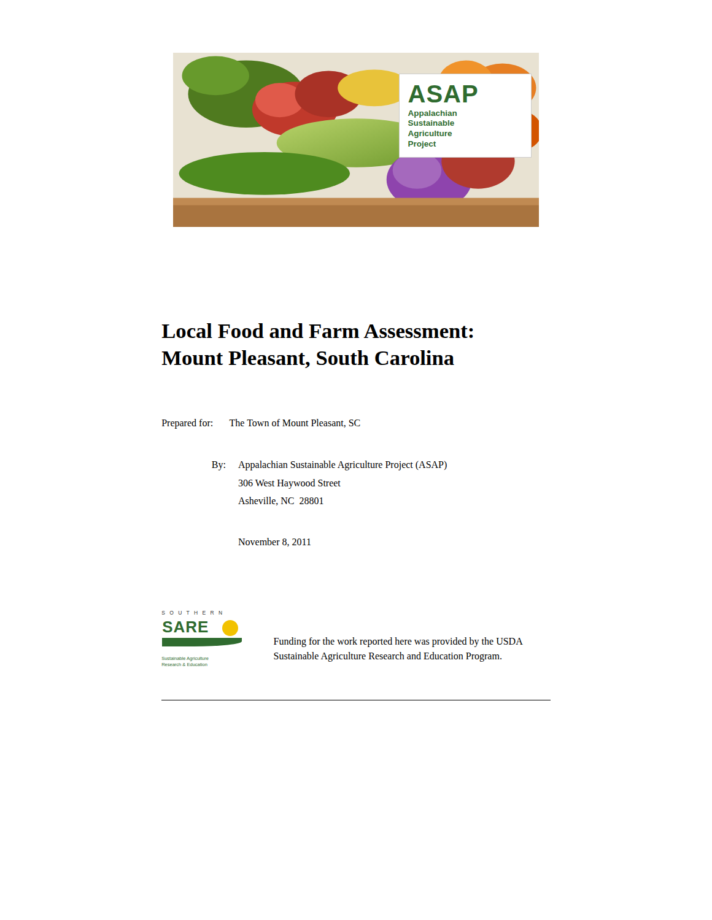ASAP
Appalachian
Sustainable
Agriculture
Project
Local Food and Farm Assessment:
Mount Pleasant, South Carolina
Prepared for: The Town of Mount Pleasant, SC
By: Appalachian Sustainable Agriculture Project (ASAP)
306 West Haywood Street
Asheville, NC 28801
November 8, 2011
S O U T H E R N
SARE
Sustainable Agriculture
Research & Education
Funding for the work reported here was provided by the USDA Sustainable Agriculture Research and Education Program.